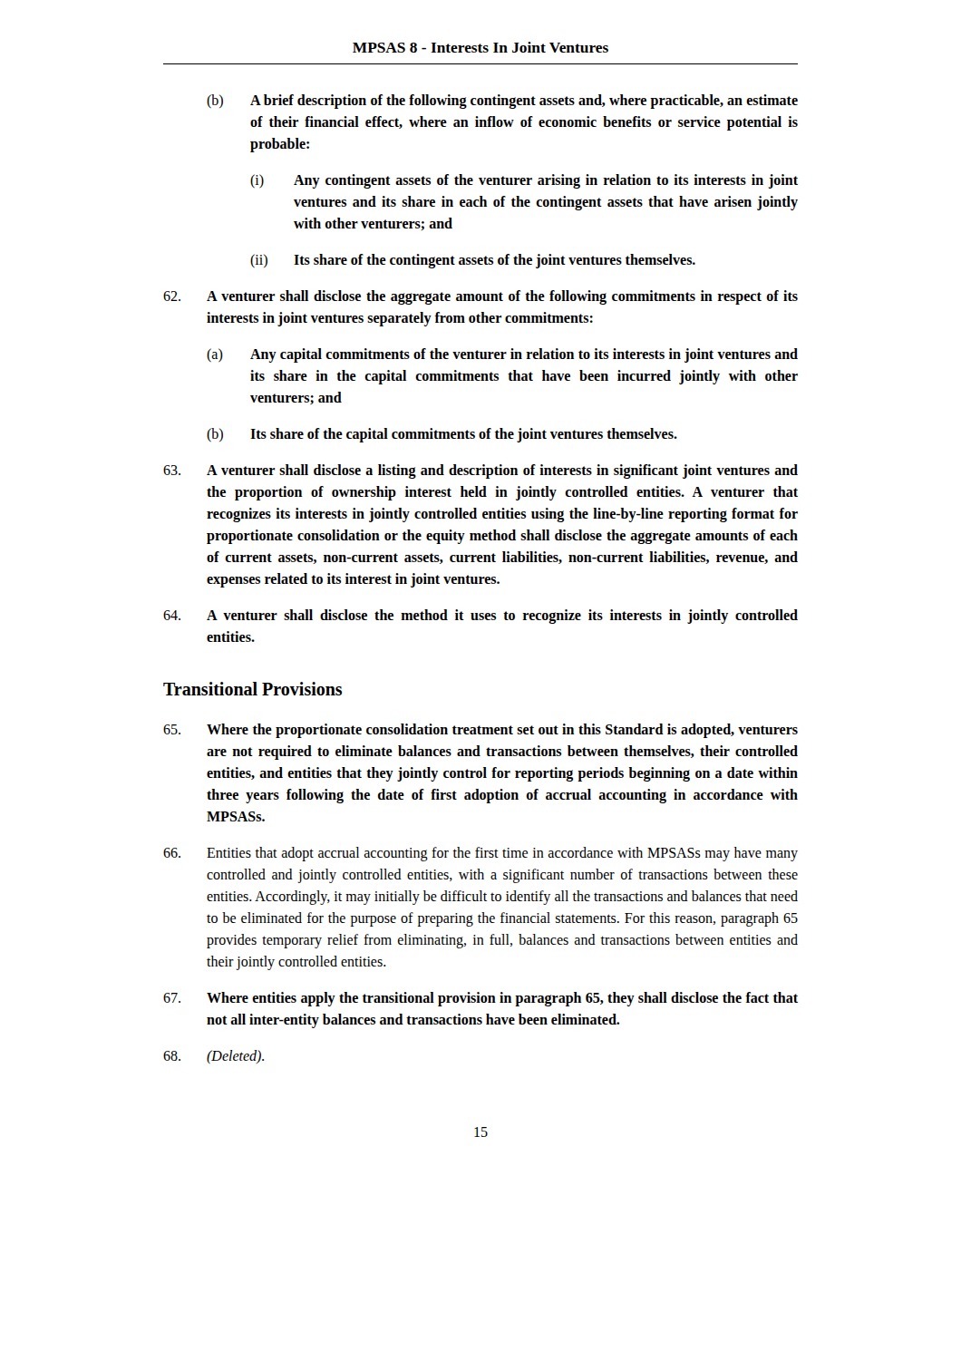MPSAS 8 - Interests In Joint Ventures
(b)
A brief description of the following contingent assets and, where practicable, an estimate of their financial effect, where an inflow of economic benefits or service potential is probable:
(i)
Any contingent assets of the venturer arising in relation to its interests in joint ventures and its share in each of the contingent assets that have arisen jointly with other venturers; and
(ii)
Its share of the contingent assets of the joint ventures themselves.
62.
A venturer shall disclose the aggregate amount of the following commitments in respect of its interests in joint ventures separately from other commitments:
(a)
Any capital commitments of the venturer in relation to its interests in joint ventures and its share in the capital commitments that have been incurred jointly with other venturers; and
(b)
Its share of the capital commitments of the joint ventures themselves.
63.
A venturer shall disclose a listing and description of interests in significant joint ventures and the proportion of ownership interest held in jointly controlled entities. A venturer that recognizes its interests in jointly controlled entities using the line-by-line reporting format for proportionate consolidation or the equity method shall disclose the aggregate amounts of each of current assets, non-current assets, current liabilities, non-current liabilities, revenue, and expenses related to its interest in joint ventures.
64.
A venturer shall disclose the method it uses to recognize its interests in jointly controlled entities.
Transitional Provisions
65.
Where the proportionate consolidation treatment set out in this Standard is adopted, venturers are not required to eliminate balances and transactions between themselves, their controlled entities, and entities that they jointly control for reporting periods beginning on a date within three years following the date of first adoption of accrual accounting in accordance with MPSASs.
66.
Entities that adopt accrual accounting for the first time in accordance with MPSASs may have many controlled and jointly controlled entities, with a significant number of transactions between these entities. Accordingly, it may initially be difficult to identify all the transactions and balances that need to be eliminated for the purpose of preparing the financial statements. For this reason, paragraph 65 provides temporary relief from eliminating, in full, balances and transactions between entities and their jointly controlled entities.
67.
Where entities apply the transitional provision in paragraph 65, they shall disclose the fact that not all inter-entity balances and transactions have been eliminated.
68.
(Deleted).
15